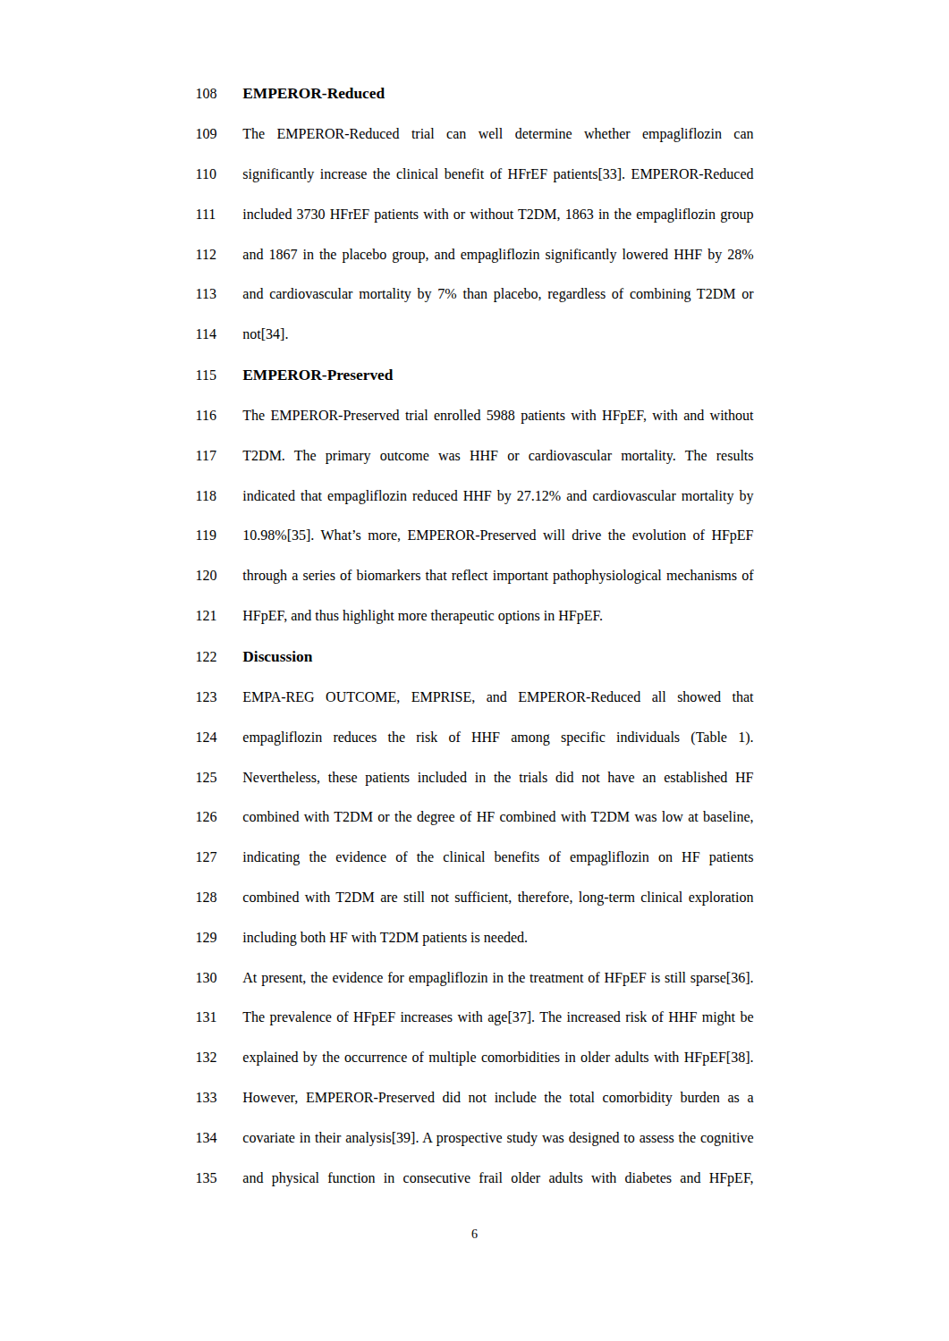108
EMPEROR-Reduced
109
The EMPEROR-Reduced trial can well determine whether empagliflozin can
110
significantly increase the clinical benefit of HFrEF patients[33]. EMPEROR-Reduced
111
included 3730 HFrEF patients with or without T2DM, 1863 in the empagliflozin group
112
and 1867 in the placebo group, and empagliflozin significantly lowered HHF by 28%
113
and cardiovascular mortality by 7% than placebo, regardless of combining T2DM or
114
not[34].
115
EMPEROR-Preserved
116
The EMPEROR-Preserved trial enrolled 5988 patients with HFpEF, with and without
117
T2DM. The primary outcome was HHF or cardiovascular mortality. The results
118
indicated that empagliflozin reduced HHF by 27.12% and cardiovascular mortality by
119
10.98%[35]. What’s more, EMPEROR-Preserved will drive the evolution of HFpEF
120
through a series of biomarkers that reflect important pathophysiological mechanisms of
121
HFpEF, and thus highlight more therapeutic options in HFpEF.
122
Discussion
123
EMPA-REG OUTCOME, EMPRISE, and EMPEROR-Reduced all showed that
124
empagliflozin reduces the risk of HHF among specific individuals (Table 1).
125
Nevertheless, these patients included in the trials did not have an established HF
126
combined with T2DM or the degree of HF combined with T2DM was low at baseline,
127
indicating the evidence of the clinical benefits of empagliflozin on HF patients
128
combined with T2DM are still not sufficient, therefore, long-term clinical exploration
129
including both HF with T2DM patients is needed.
130
At present, the evidence for empagliflozin in the treatment of HFpEF is still sparse[36].
131
The prevalence of HFpEF increases with age[37]. The increased risk of HHF might be
132
explained by the occurrence of multiple comorbidities in older adults with HFpEF[38].
133
However, EMPEROR-Preserved did not include the total comorbidity burden as a
134
covariate in their analysis[39]. A prospective study was designed to assess the cognitive
135
and physical function in consecutive frail older adults with diabetes and HFpEF,
6